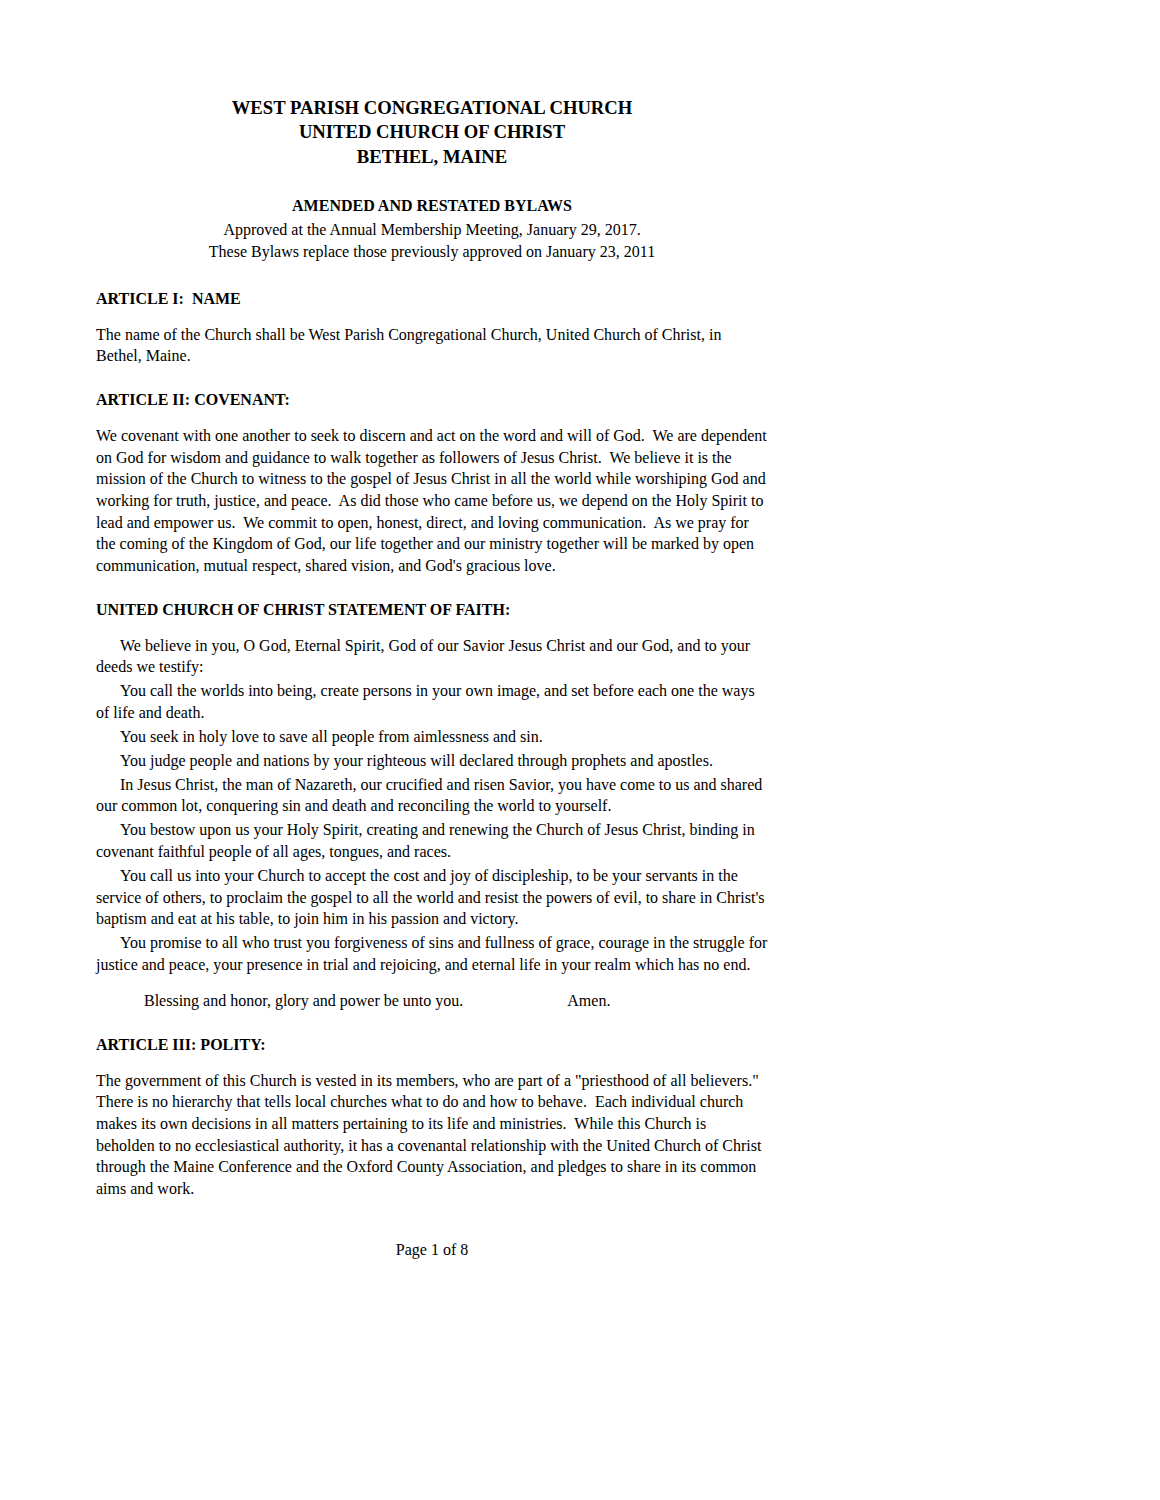WEST PARISH CONGREGATIONAL CHURCH UNITED CHURCH OF CHRIST BETHEL, MAINE
AMENDED AND RESTATED BYLAWS Approved at the Annual Membership Meeting, January 29, 2017. These Bylaws replace those previously approved on January 23, 2011
ARTICLE I: NAME
The name of the Church shall be West Parish Congregational Church, United Church of Christ, in Bethel, Maine.
ARTICLE II: COVENANT:
We covenant with one another to seek to discern and act on the word and will of God. We are dependent on God for wisdom and guidance to walk together as followers of Jesus Christ. We believe it is the mission of the Church to witness to the gospel of Jesus Christ in all the world while worshiping God and working for truth, justice, and peace. As did those who came before us, we depend on the Holy Spirit to lead and empower us. We commit to open, honest, direct, and loving communication. As we pray for the coming of the Kingdom of God, our life together and our ministry together will be marked by open communication, mutual respect, shared vision, and God's gracious love.
UNITED CHURCH OF CHRIST STATEMENT OF FAITH:
We believe in you, O God, Eternal Spirit, God of our Savior Jesus Christ and our God, and to your deeds we testify:
You call the worlds into being, create persons in your own image, and set before each one the ways of life and death.
You seek in holy love to save all people from aimlessness and sin.
You judge people and nations by your righteous will declared through prophets and apostles.
In Jesus Christ, the man of Nazareth, our crucified and risen Savior, you have come to us and shared our common lot, conquering sin and death and reconciling the world to yourself.
You bestow upon us your Holy Spirit, creating and renewing the Church of Jesus Christ, binding in covenant faithful people of all ages, tongues, and races.
You call us into your Church to accept the cost and joy of discipleship, to be your servants in the service of others, to proclaim the gospel to all the world and resist the powers of evil, to share in Christ's baptism and eat at his table, to join him in his passion and victory.
You promise to all who trust you forgiveness of sins and fullness of grace, courage in the struggle for justice and peace, your presence in trial and rejoicing, and eternal life in your realm which has no end.
Blessing and honor, glory and power be unto you.Amen.
ARTICLE III: POLITY:
The government of this Church is vested in its members, who are part of a "priesthood of all believers." There is no hierarchy that tells local churches what to do and how to behave. Each individual church makes its own decisions in all matters pertaining to its life and ministries. While this Church is beholden to no ecclesiastical authority, it has a covenantal relationship with the United Church of Christ through the Maine Conference and the Oxford County Association, and pledges to share in its common aims and work.
Page 1 of 8